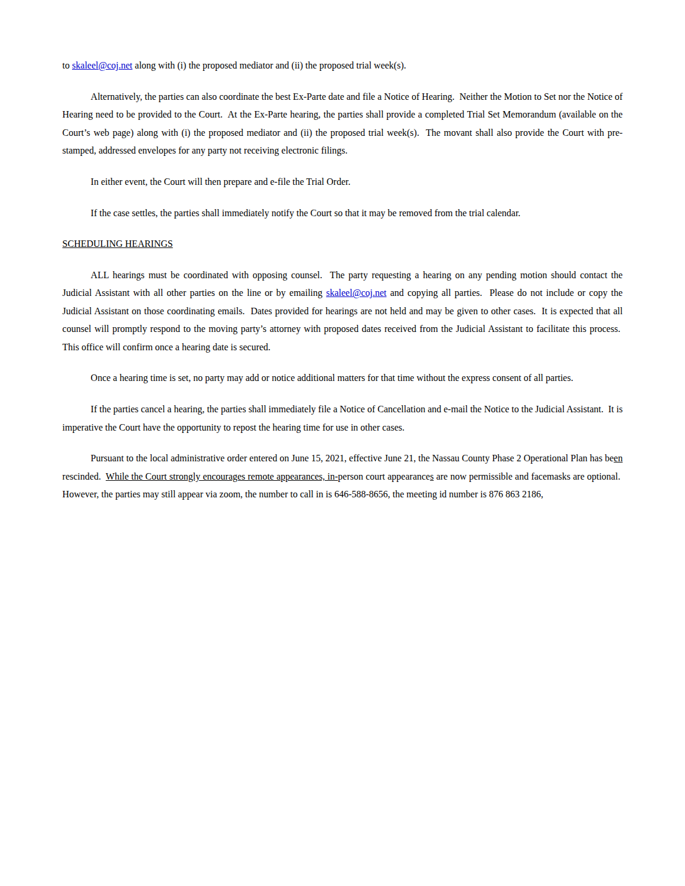to skaleel@coj.net along with (i) the proposed mediator and (ii) the proposed trial week(s).
Alternatively, the parties can also coordinate the best Ex-Parte date and file a Notice of Hearing. Neither the Motion to Set nor the Notice of Hearing need to be provided to the Court. At the Ex-Parte hearing, the parties shall provide a completed Trial Set Memorandum (available on the Court’s web page) along with (i) the proposed mediator and (ii) the proposed trial week(s). The movant shall also provide the Court with pre-stamped, addressed envelopes for any party not receiving electronic filings.
In either event, the Court will then prepare and e-file the Trial Order.
If the case settles, the parties shall immediately notify the Court so that it may be removed from the trial calendar.
SCHEDULING HEARINGS
ALL hearings must be coordinated with opposing counsel. The party requesting a hearing on any pending motion should contact the Judicial Assistant with all other parties on the line or by emailing skaleel@coj.net and copying all parties. Please do not include or copy the Judicial Assistant on those coordinating emails. Dates provided for hearings are not held and may be given to other cases. It is expected that all counsel will promptly respond to the moving party’s attorney with proposed dates received from the Judicial Assistant to facilitate this process. This office will confirm once a hearing date is secured.
Once a hearing time is set, no party may add or notice additional matters for that time without the express consent of all parties.
If the parties cancel a hearing, the parties shall immediately file a Notice of Cancellation and e-mail the Notice to the Judicial Assistant. It is imperative the Court have the opportunity to repost the hearing time for use in other cases.
Pursuant to the local administrative order entered on June 15, 2021, effective June 21, the Nassau County Phase 2 Operational Plan has been rescinded. While the Court strongly encourages remote appearances, in-person court appearances are now permissible and facemasks are optional. However, the parties may still appear via zoom, the number to call in is 646-588-8656, the meeting id number is 876 863 2186,